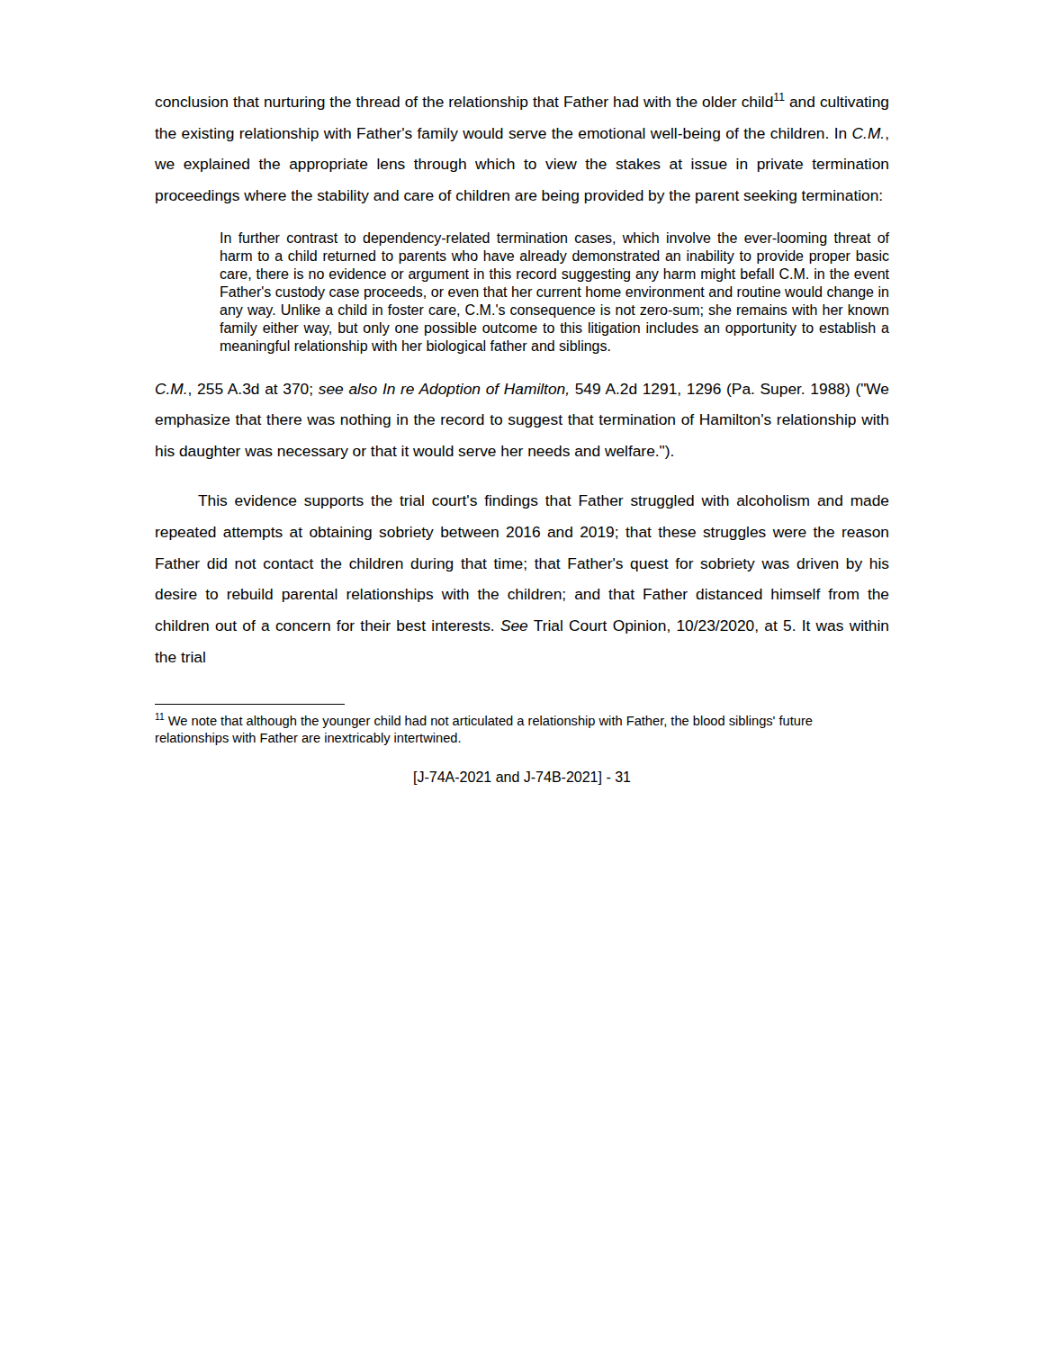conclusion that nurturing the thread of the relationship that Father had with the older child11 and cultivating the existing relationship with Father's family would serve the emotional well-being of the children. In C.M., we explained the appropriate lens through which to view the stakes at issue in private termination proceedings where the stability and care of children are being provided by the parent seeking termination:
In further contrast to dependency-related termination cases, which involve the ever-looming threat of harm to a child returned to parents who have already demonstrated an inability to provide proper basic care, there is no evidence or argument in this record suggesting any harm might befall C.M. in the event Father's custody case proceeds, or even that her current home environment and routine would change in any way. Unlike a child in foster care, C.M.'s consequence is not zero-sum; she remains with her known family either way, but only one possible outcome to this litigation includes an opportunity to establish a meaningful relationship with her biological father and siblings.
C.M., 255 A.3d at 370; see also In re Adoption of Hamilton, 549 A.2d 1291, 1296 (Pa. Super. 1988) ("We emphasize that there was nothing in the record to suggest that termination of Hamilton's relationship with his daughter was necessary or that it would serve her needs and welfare.").
This evidence supports the trial court's findings that Father struggled with alcoholism and made repeated attempts at obtaining sobriety between 2016 and 2019; that these struggles were the reason Father did not contact the children during that time; that Father's quest for sobriety was driven by his desire to rebuild parental relationships with the children; and that Father distanced himself from the children out of a concern for their best interests. See Trial Court Opinion, 10/23/2020, at 5. It was within the trial
11 We note that although the younger child had not articulated a relationship with Father, the blood siblings' future relationships with Father are inextricably intertwined.
[J-74A-2021 and J-74B-2021] - 31